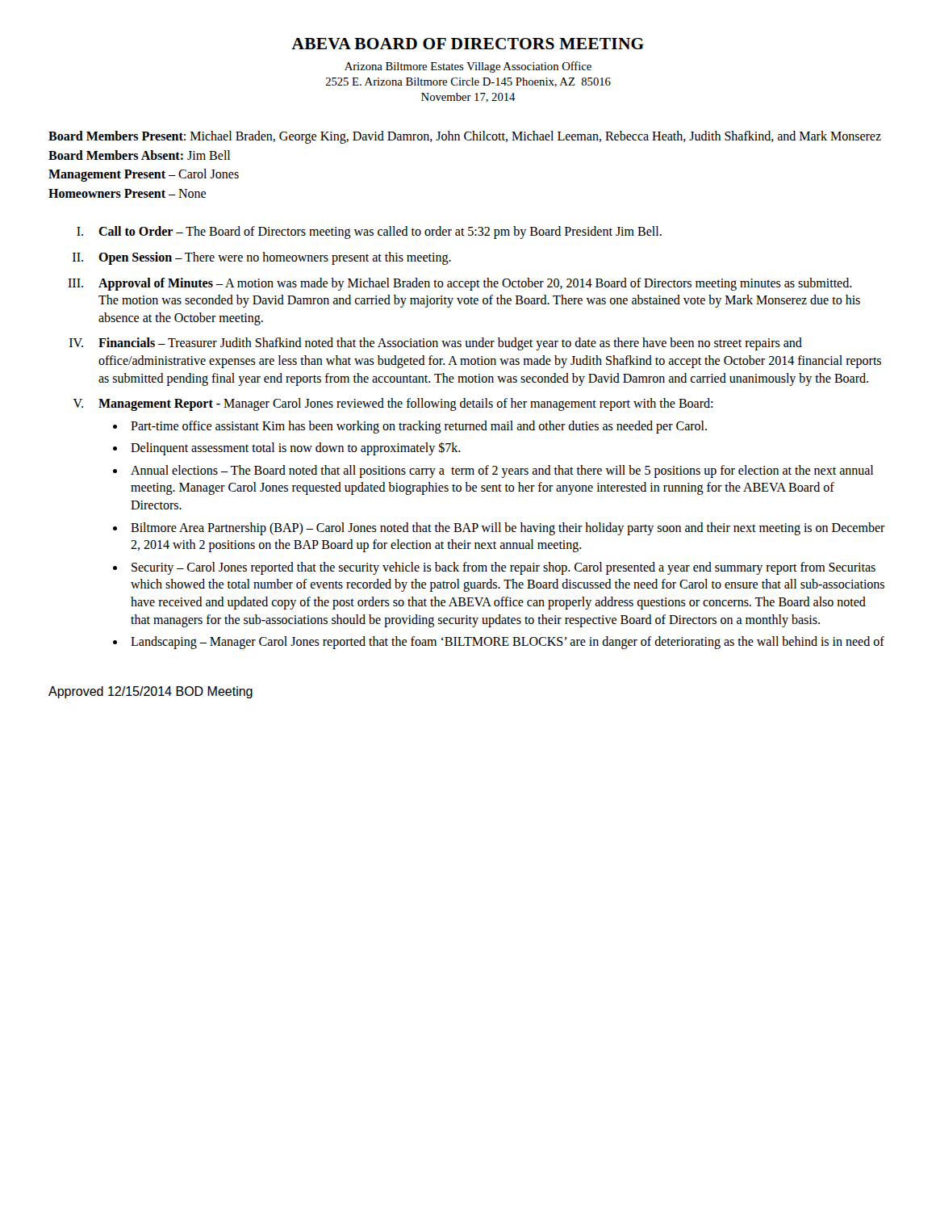ABEVA BOARD OF DIRECTORS MEETING
Arizona Biltmore Estates Village Association Office
2525 E. Arizona Biltmore Circle D-145 Phoenix, AZ 85016
November 17, 2014
Board Members Present: Michael Braden, George King, David Damron, John Chilcott, Michael Leeman, Rebecca Heath, Judith Shafkind, and Mark Monserez
Board Members Absent: Jim Bell
Management Present – Carol Jones
Homeowners Present – None
Call to Order – The Board of Directors meeting was called to order at 5:32 pm by Board President Jim Bell.
Open Session – There were no homeowners present at this meeting.
Approval of Minutes – A motion was made by Michael Braden to accept the October 20, 2014 Board of Directors meeting minutes as submitted.
The motion was seconded by David Damron and carried by majority vote of the Board. There was one abstained vote by Mark Monserez due to his absence at the October meeting.
Financials – Treasurer Judith Shafkind noted that the Association was under budget year to date as there have been no street repairs and office/administrative expenses are less than what was budgeted for. A motion was made by Judith Shafkind to accept the October 2014 financial reports as submitted pending final year end reports from the accountant. The motion was seconded by David Damron and carried unanimously by the Board.
Management Report - Manager Carol Jones reviewed the following details of her management report with the Board:
Part-time office assistant Kim has been working on tracking returned mail and other duties as needed per Carol.
Delinquent assessment total is now down to approximately $7k.
Annual elections – The Board noted that all positions carry a term of 2 years and that there will be 5 positions up for election at the next annual meeting. Manager Carol Jones requested updated biographies to be sent to her for anyone interested in running for the ABEVA Board of Directors.
Biltmore Area Partnership (BAP) – Carol Jones noted that the BAP will be having their holiday party soon and their next meeting is on December 2, 2014 with 2 positions on the BAP Board up for election at their next annual meeting.
Security – Carol Jones reported that the security vehicle is back from the repair shop. Carol presented a year end summary report from Securitas which showed the total number of events recorded by the patrol guards. The Board discussed the need for Carol to ensure that all sub-associations have received and updated copy of the post orders so that the ABEVA office can properly address questions or concerns. The Board also noted that managers for the sub-associations should be providing security updates to their respective Board of Directors on a monthly basis.
Landscaping – Manager Carol Jones reported that the foam ‘BILTMORE BLOCKS’ are in danger of deteriorating as the wall behind is in need of
Approved 12/15/2014 BOD Meeting